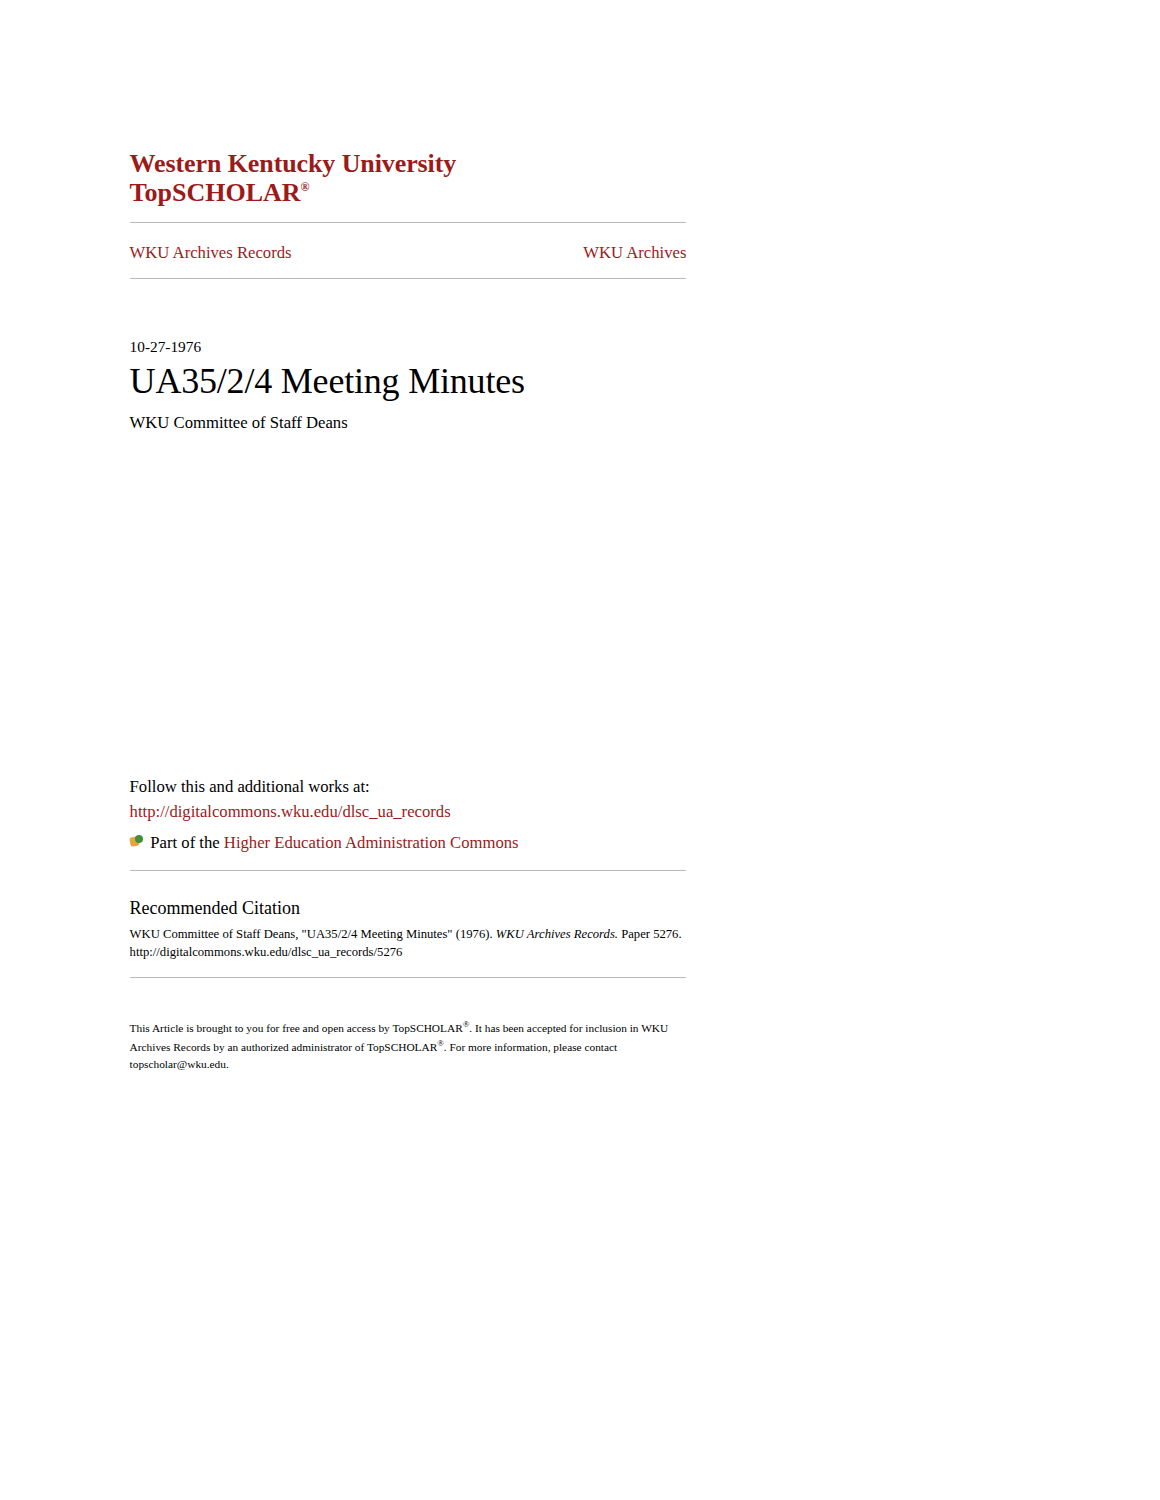Western Kentucky University
TopSCHOLAR®
WKU Archives Records
WKU Archives
10-27-1976
UA35/2/4 Meeting Minutes
WKU Committee of Staff Deans
Follow this and additional works at: http://digitalcommons.wku.edu/dlsc_ua_records
Part of the Higher Education Administration Commons
Recommended Citation
WKU Committee of Staff Deans, "UA35/2/4 Meeting Minutes" (1976). WKU Archives Records. Paper 5276.
http://digitalcommons.wku.edu/dlsc_ua_records/5276
This Article is brought to you for free and open access by TopSCHOLAR®. It has been accepted for inclusion in WKU Archives Records by an authorized administrator of TopSCHOLAR®. For more information, please contact topscholar@wku.edu.